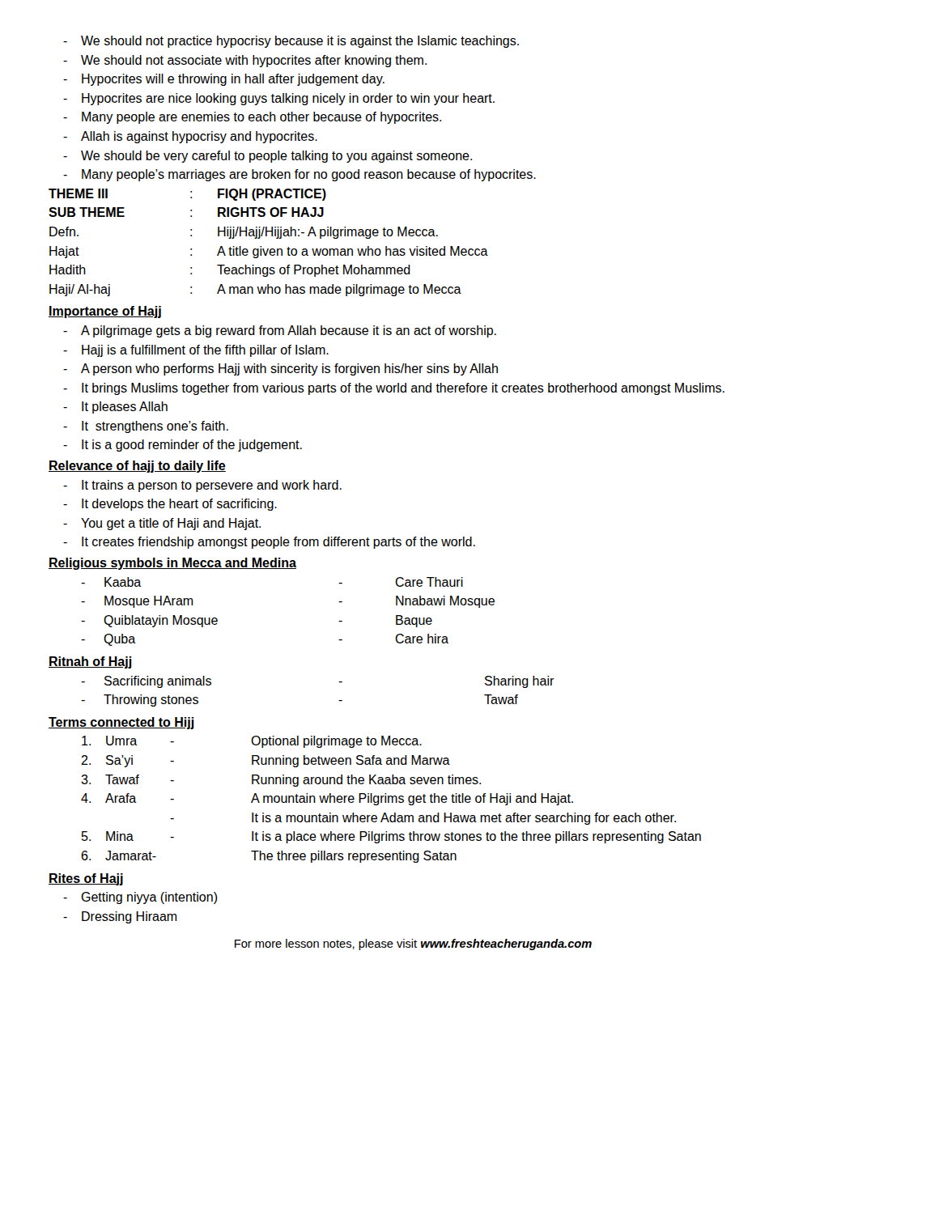We should not practice hypocrisy because it is against the Islamic teachings.
We should not associate with hypocrites after knowing them.
Hypocrites will e throwing in hall after judgement day.
Hypocrites are nice looking guys talking nicely in order to win your heart.
Many people are enemies to each other because of hypocrites.
Allah is against hypocrisy and hypocrites.
We should be very careful to people talking to you against someone.
Many people’s marriages are broken for no good reason because of hypocrites.
| THEME III | : | FIQH (PRACTICE) |
| SUB THEME | : | RIGHTS OF HAJJ |
| Defn. | : | Hijj/Hajj/Hijjah:- A pilgrimage to Mecca. |
| Hajat | : | A title given to a woman who has visited Mecca |
| Hadith | : | Teachings of Prophet Mohammed |
| Haji/ Al-haj | : | A man who has made pilgrimage to Mecca |
Importance of Hajj
A pilgrimage gets a big reward from Allah because it is an act of worship.
Hajj is a fulfillment of the fifth pillar of Islam.
A person who performs Hajj with sincerity is forgiven his/her sins by Allah
It brings Muslims together from various parts of the world and therefore it creates brotherhood amongst Muslims.
It pleases Allah
It strengthens one’s faith.
It is a good reminder of the judgement.
Relevance of hajj to daily life
It trains a person to persevere and work hard.
It develops the heart of sacrificing.
You get a title of Haji and Hajat.
It creates friendship amongst people from different parts of the world.
Religious symbols in Mecca and Medina
| - | Kaaba | - | Care Thauri |
| - | Mosque HAram | - | Nnabawi Mosque |
| - | Quiblatayin Mosque | - | Baque |
| - | Quba | - | Care hira |
Ritnah of Hajj
| - | Sacrificing animals | - | Sharing hair |
| - | Throwing stones | - | Tawaf |
Terms connected to Hijj
| 1. | Umra | - | Optional pilgrimage to Mecca. |
| 2. | Sa’yi | - | Running between Safa and Marwa |
| 3. | Tawaf | - | Running around the Kaaba seven times. |
| 4. | Arafa | - | A mountain where Pilgrims get the title of Haji and Hajat. |
| | | - | It is a mountain where Adam and Hawa met after searching for each other. |
| 5. | Mina | - | It is a place where Pilgrims throw stones to the three pillars representing Satan |
| 6. | Jamarat- | | The three pillars representing Satan |
Rites of Hajj
Getting niyya (intention)
Dressing Hiraam
For more lesson notes, please visit www.freshteacheruganda.com